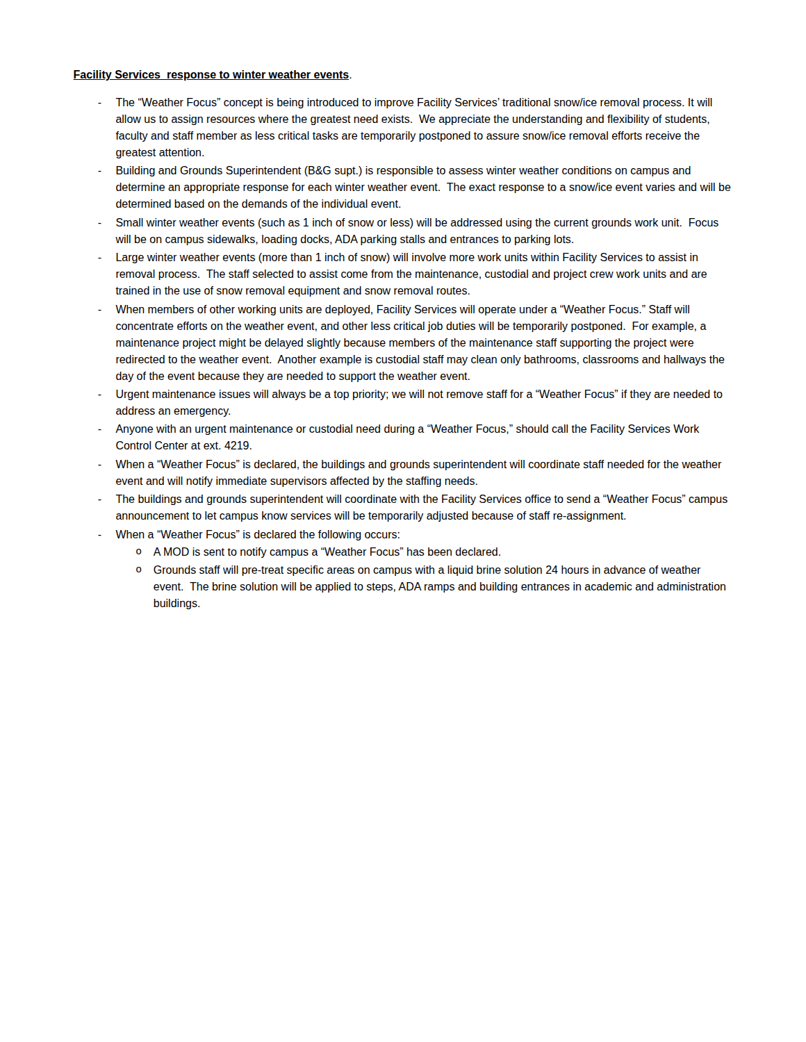Facility Services response to winter weather events
.
The “Weather Focus” concept is being introduced to improve Facility Services’ traditional snow/ice removal process. It will allow us to assign resources where the greatest need exists. We appreciate the understanding and flexibility of students, faculty and staff member as less critical tasks are temporarily postponed to assure snow/ice removal efforts receive the greatest attention.
Building and Grounds Superintendent (B&G supt.) is responsible to assess winter weather conditions on campus and determine an appropriate response for each winter weather event. The exact response to a snow/ice event varies and will be determined based on the demands of the individual event.
Small winter weather events (such as 1 inch of snow or less) will be addressed using the current grounds work unit. Focus will be on campus sidewalks, loading docks, ADA parking stalls and entrances to parking lots.
Large winter weather events (more than 1 inch of snow) will involve more work units within Facility Services to assist in removal process. The staff selected to assist come from the maintenance, custodial and project crew work units and are trained in the use of snow removal equipment and snow removal routes.
When members of other working units are deployed, Facility Services will operate under a “Weather Focus.” Staff will concentrate efforts on the weather event, and other less critical job duties will be temporarily postponed. For example, a maintenance project might be delayed slightly because members of the maintenance staff supporting the project were redirected to the weather event. Another example is custodial staff may clean only bathrooms, classrooms and hallways the day of the event because they are needed to support the weather event.
Urgent maintenance issues will always be a top priority; we will not remove staff for a “Weather Focus” if they are needed to address an emergency.
Anyone with an urgent maintenance or custodial need during a “Weather Focus,” should call the Facility Services Work Control Center at ext. 4219.
When a “Weather Focus” is declared, the buildings and grounds superintendent will coordinate staff needed for the weather event and will notify immediate supervisors affected by the staffing needs.
The buildings and grounds superintendent will coordinate with the Facility Services office to send a “Weather Focus” campus announcement to let campus know services will be temporarily adjusted because of staff re-assignment.
When a “Weather Focus” is declared the following occurs:
A MOD is sent to notify campus a “Weather Focus” has been declared.
Grounds staff will pre-treat specific areas on campus with a liquid brine solution 24 hours in advance of weather event. The brine solution will be applied to steps, ADA ramps and building entrances in academic and administration buildings.